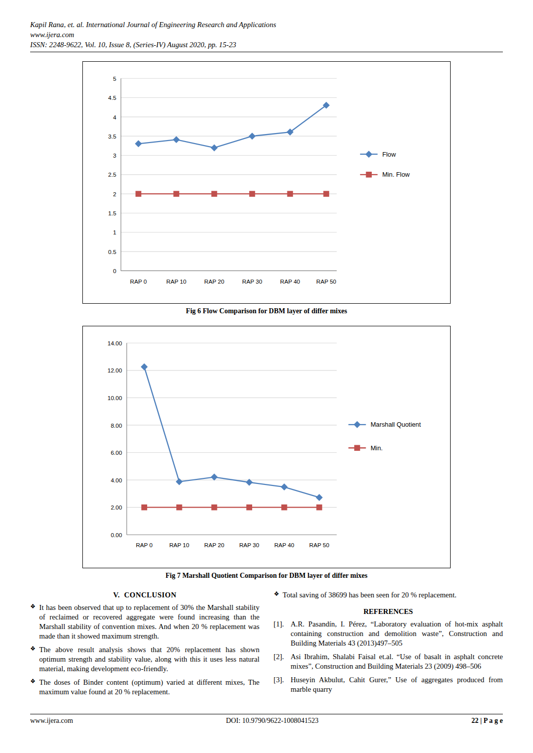Kapil Rana, et. al. International Journal of Engineering Research and Applications
www.ijera.com
ISSN: 2248-9622, Vol. 10, Issue 8, (Series-IV) August 2020, pp. 15-23
5 4.5 4 3.5 3 2.5 2 1.5 1 0.5 0 RAP 0 RAP 10 RAP 20 RAP 30 RAP 40 RAP 50 Flow Min. Flow
Fig 6 Flow Comparison for DBM layer of differ mixes
14.00 12.00 10.00 8.00 6.00 4.00 2.00 0.00 RAP 0 RAP 10 RAP 20 RAP 30 RAP 40 RAP 50 Marshall Quotient Min.
Fig 7 Marshall Quotient Comparison for DBM layer of differ mixes
V. CONCLUSION
It has been observed that up to replacement of 30% the Marshall stability of reclaimed or recovered aggregate were found increasing than the Marshall stability of convention mixes. And when 20 % replacement was made than it showed maximum strength.
The above result analysis shows that 20% replacement has shown optimum strength and stability value, along with this it uses less natural material, making development eco-friendly.
The doses of Binder content (optimum) varied at different mixes, The maximum value found at 20 % replacement.
Total saving of 38699 has been seen for 20 % replacement.
REFERENCES
A.R. Pasandín, I. Pérez, “Laboratory evaluation of hot-mix asphalt containing construction and demolition waste”, Construction and Building Materials 43 (2013)497–505
Asi Ibrahim, Shalabi Faisal et.al. “Use of basalt in asphalt concrete mixes”, Construction and Building Materials 23 (2009) 498–506
Huseyin Akbulut, Cahit Gurer,” Use of aggregates produced from marble quarry
www.ijera.com DOI: 10.9790/9622-1008041523 22 | P a g e